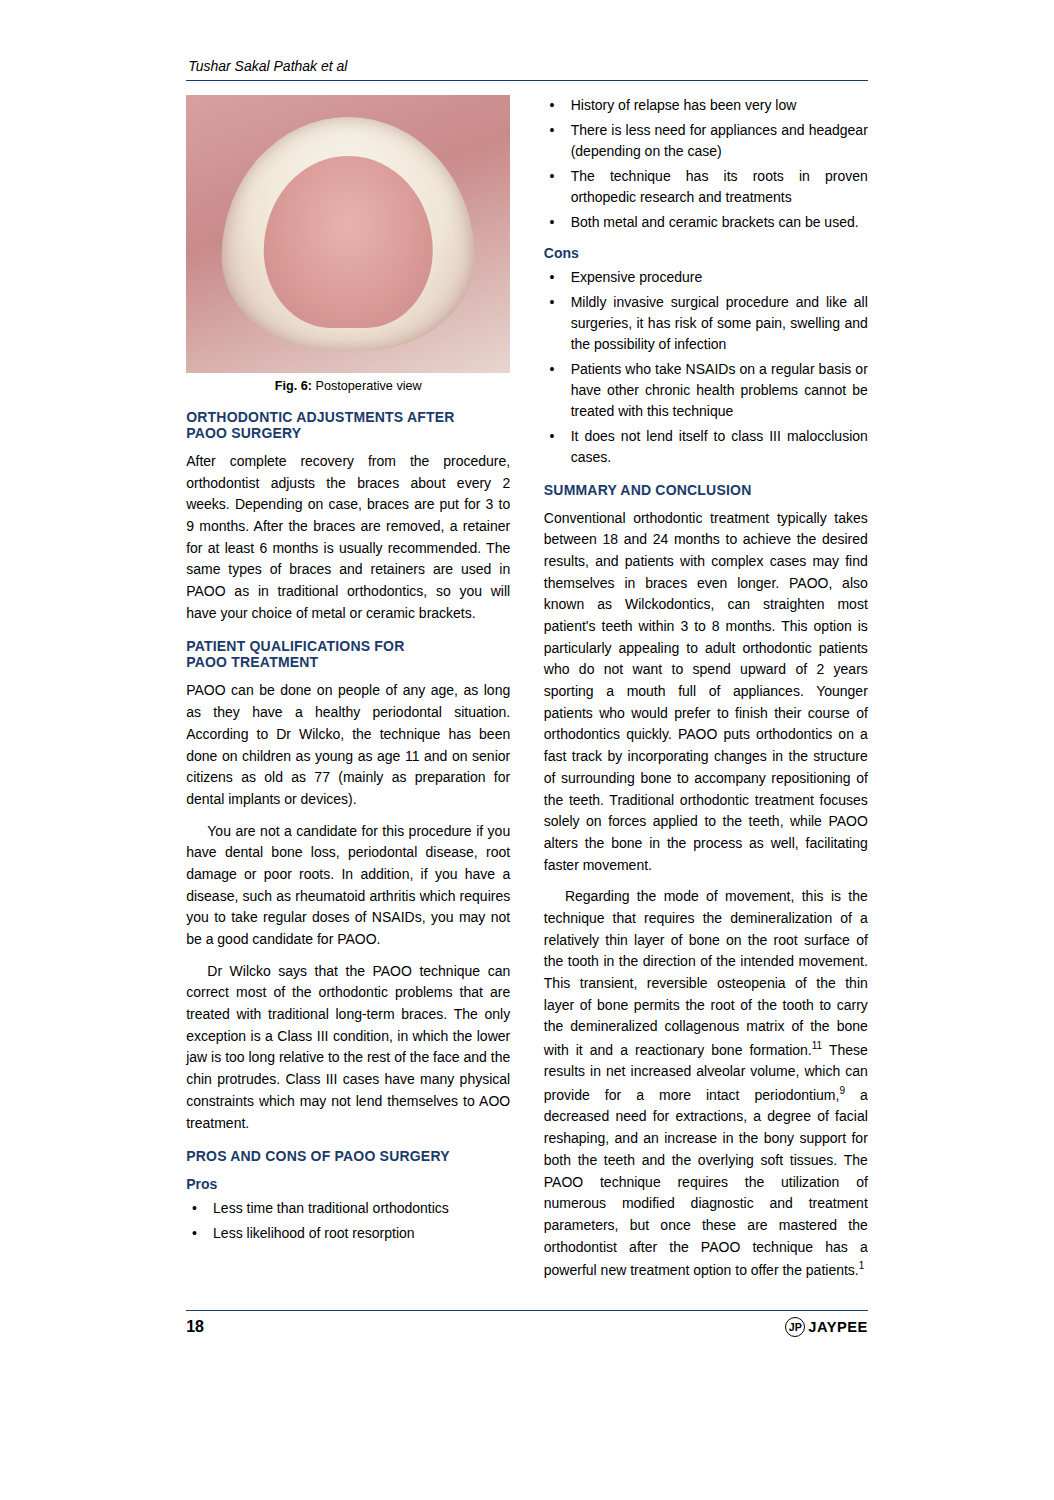Tushar Sakal Pathak et al
Fig. 6: Postoperative view
Orthodontic Adjustments after
PAOO Surgery
After complete recovery from the procedure, orthodontist adjusts the braces about every 2 weeks. Depending on case, braces are put for 3 to 9 months. After the braces are removed, a retainer for at least 6 months is usually recommended. The same types of braces and retainers are used in PAOO as in traditional orthodontics, so you will have your choice of metal or ceramic brackets.
Patient Qualifications for
PAOO Treatment
PAOO can be done on people of any age, as long as they have a healthy periodontal situation. According to Dr Wilcko, the technique has been done on children as young as age 11 and on senior citizens as old as 77 (mainly as preparation for dental implants or devices).
You are not a candidate for this procedure if you have dental bone loss, periodontal disease, root damage or poor roots. In addition, if you have a disease, such as rheumatoid arthritis which requires you to take regular doses of NSAIDs, you may not be a good candidate for PAOO.
Dr Wilcko says that the PAOO technique can correct most of the orthodontic problems that are treated with traditional long-term braces. The only exception is a Class III condition, in which the lower jaw is too long relative to the rest of the face and the chin protrudes. Class III cases have many physical constraints which may not lend themselves to AOO treatment.
Pros and Cons of PAOO Surgery
Pros
Less time than traditional orthodontics
Less likelihood of root resorption
History of relapse has been very low
There is less need for appliances and headgear (depending on the case)
The technique has its roots in proven orthopedic research and treatments
Both metal and ceramic brackets can be used.
Cons
Expensive procedure
Mildly invasive surgical procedure and like all surgeries, it has risk of some pain, swelling and the possibility of infection
Patients who take NSAIDs on a regular basis or have other chronic health problems cannot be treated with this technique
It does not lend itself to class III malocclusion cases.
Summary and Conclusion
Conventional orthodontic treatment typically takes between 18 and 24 months to achieve the desired results, and patients with complex cases may find themselves in braces even longer. PAOO, also known as Wilckodontics, can straighten most patient's teeth within 3 to 8 months. This option is particularly appealing to adult orthodontic patients who do not want to spend upward of 2 years sporting a mouth full of appliances. Younger patients who would prefer to finish their course of orthodontics quickly. PAOO puts orthodontics on a fast track by incorporating changes in the structure of surrounding bone to accompany repositioning of the teeth. Traditional orthodontic treatment focuses solely on forces applied to the teeth, while PAOO alters the bone in the process as well, facilitating faster movement.
Regarding the mode of movement, this is the technique that requires the demineralization of a relatively thin layer of bone on the root surface of the tooth in the direction of the intended movement. This transient, reversible osteopenia of the thin layer of bone permits the root of the tooth to carry the demineralized collagenous matrix of the bone with it and a reactionary bone formation.11 These results in net increased alveolar volume, which can provide for a more intact periodontium,9 a decreased need for extractions, a degree of facial reshaping, and an increase in the bony support for both the teeth and the overlying soft tissues. The PAOO technique requires the utilization of numerous modified diagnostic and treatment parameters, but once these are mastered the orthodontist after the PAOO technique has a powerful new treatment option to offer the patients.1
18
JP JAYPEE